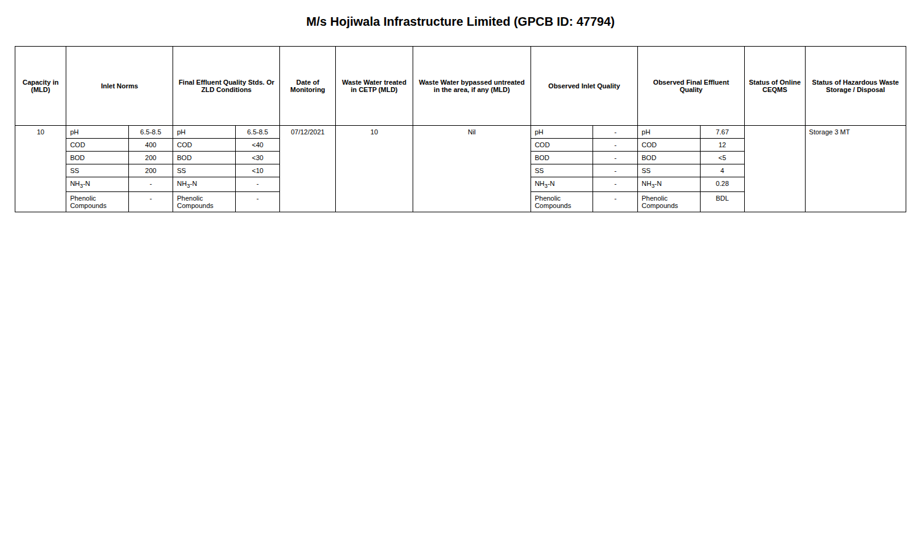M/s Hojiwala Infrastructure Limited (GPCB ID: 47794)
| Capacity in (MLD) | Inlet Norms | Final Effluent Quality Stds. Or ZLD Conditions | Date of Monitoring | Waste Water treated in CETP (MLD) | Waste Water bypassed untreated in the area, if any (MLD) | Observed Inlet Quality | Observed Final Effluent Quality | Status of Online CEQMS | Status of Hazardous Waste Storage / Disposal |
| --- | --- | --- | --- | --- | --- | --- | --- | --- | --- |
| 10 | pH | 6.5-8.5 | pH | 6.5-8.5 | 07/12/2021 | 10 | Nil | pH | - | pH | 7.67 | | Storage 3 MT |
| COD | 400 | COD | <40 | COD | - | COD | 12 |
| BOD | 200 | BOD | <30 | BOD | - | BOD | <5 |
| SS | 200 | SS | <10 | SS | - | SS | 4 |
| NH 3 -N | - | NH 3 -N | - | NH 3 -N | - | NH 3 -N | 0.28 |
| Phenolic Compounds | - | Phenolic Compounds | - | Phenolic Compounds | - | Phenolic Compounds | BDL |